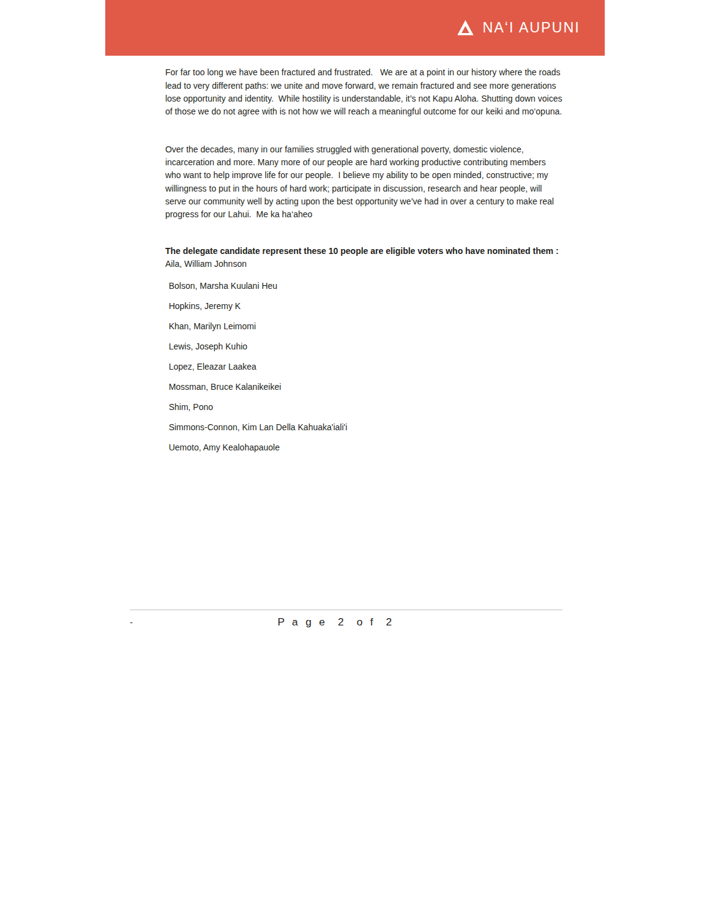NAʻI AUPUNI
For far too long we have been fractured and frustrated. We are at a point in our history where the roads lead to very different paths: we unite and move forward, we remain fractured and see more generations lose opportunity and identity. While hostility is understandable, it’s not Kapu Aloha. Shutting down voices of those we do not agree with is not how we will reach a meaningful outcome for our keiki and mo‘opuna.
Over the decades, many in our families struggled with generational poverty, domestic violence, incarceration and more. Many more of our people are hard working productive contributing members who want to help improve life for our people. I believe my ability to be open minded, constructive; my willingness to put in the hours of hard work; participate in discussion, research and hear people, will serve our community well by acting upon the best opportunity we’ve had in over a century to make real progress for our Lahui. Me ka ha‘aheo
The delegate candidate represent these 10 people are eligible voters who have nominated them : Aila, William Johnson
Bolson, Marsha Kuulani Heu
Hopkins, Jeremy K
Khan, Marilyn Leimomi
Lewis, Joseph Kuhio
Lopez, Eleazar Laakea
Mossman, Bruce Kalanikeikei
Shim, Pono
Simmons-Connon, Kim Lan Della Kahuaka'iali'i
Uemoto, Amy Kealohapauole
-
P a g e 2 o f 2